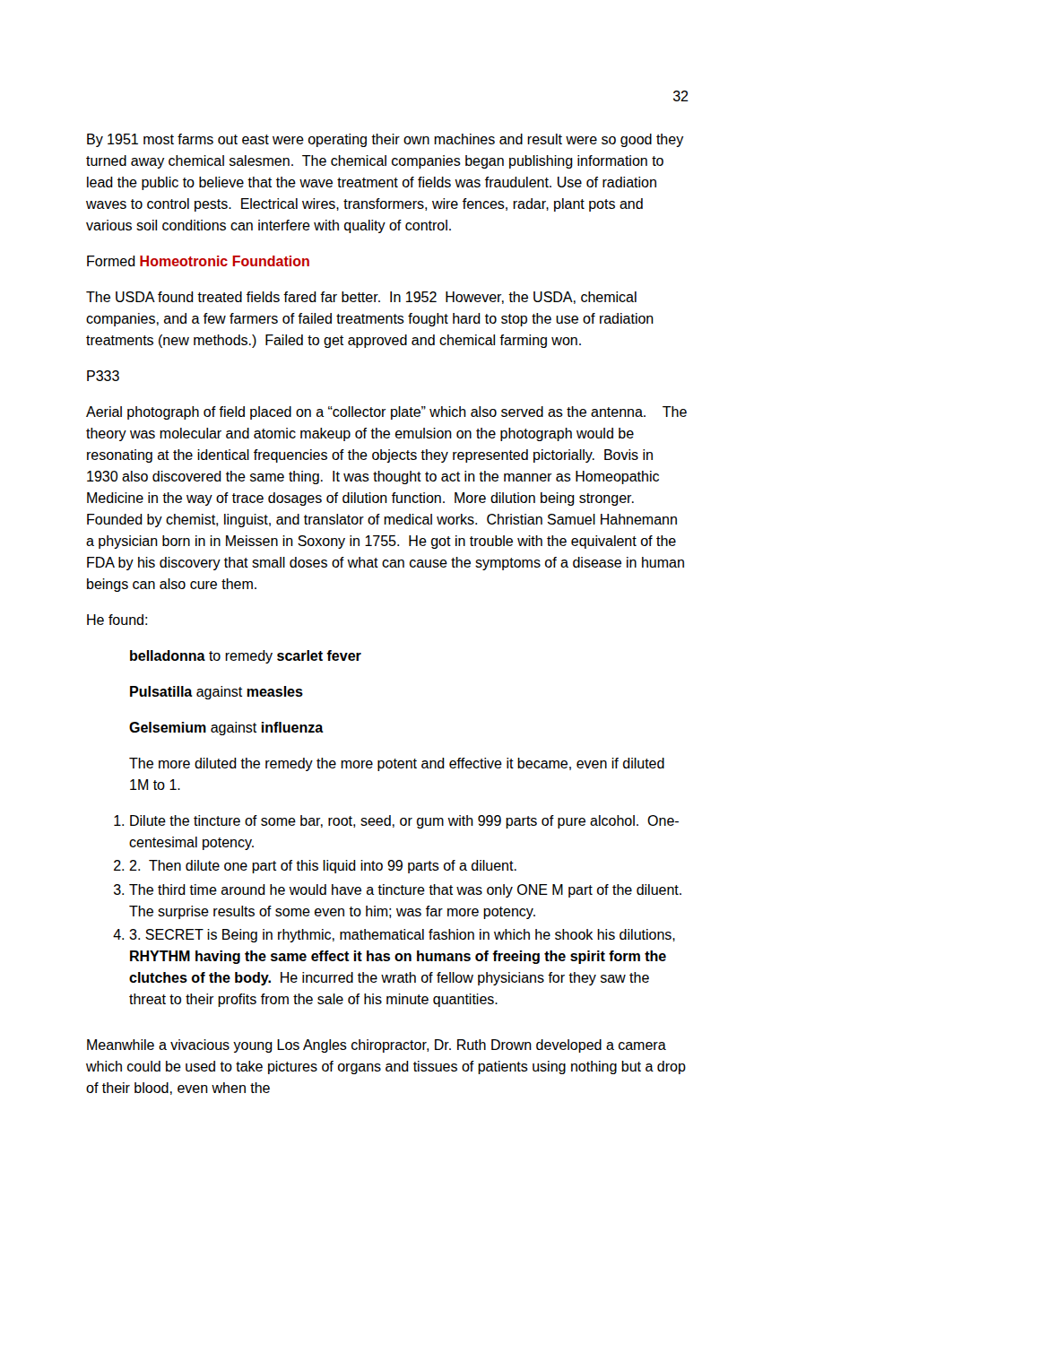32
By 1951 most farms out east were operating their own machines and result were so good they turned away chemical salesmen. The chemical companies began publishing information to lead the public to believe that the wave treatment of fields was fraudulent. Use of radiation waves to control pests. Electrical wires, transformers, wire fences, radar, plant pots and various soil conditions can interfere with quality of control.
Formed Homeotronic Foundation
The USDA found treated fields fared far better. In 1952 However, the USDA, chemical companies, and a few farmers of failed treatments fought hard to stop the use of radiation treatments (new methods.) Failed to get approved and chemical farming won.
P333
Aerial photograph of field placed on a “collector plate” which also served as the antenna. The theory was molecular and atomic makeup of the emulsion on the photograph would be resonating at the identical frequencies of the objects they represented pictorially. Bovis in 1930 also discovered the same thing. It was thought to act in the manner as Homeopathic Medicine in the way of trace dosages of dilution function. More dilution being stronger. Founded by chemist, linguist, and translator of medical works. Christian Samuel Hahnemann a physician born in in Meissen in Soxony in 1755. He got in trouble with the equivalent of the FDA by his discovery that small doses of what can cause the symptoms of a disease in human beings can also cure them.
He found:
belladonna to remedy scarlet fever
Pulsatilla against measles
Gelsemium against influenza
The more diluted the remedy the more potent and effective it became, even if diluted 1M to 1.
Dilute the tincture of some bar, root, seed, or gum with 999 parts of pure alcohol. One-centesimal potency.
2. Then dilute one part of this liquid into 99 parts of a diluent.
The third time around he would have a tincture that was only ONE M part of the diluent. The surprise results of some even to him; was far more potency.
3. SECRET is Being in rhythmic, mathematical fashion in which he shook his dilutions, RHYTHM having the same effect it has on humans of freeing the spirit form the clutches of the body. He incurred the wrath of fellow physicians for they saw the threat to their profits from the sale of his minute quantities.
Meanwhile a vivacious young Los Angles chiropractor, Dr. Ruth Drown developed a camera which could be used to take pictures of organs and tissues of patients using nothing but a drop of their blood, even when the